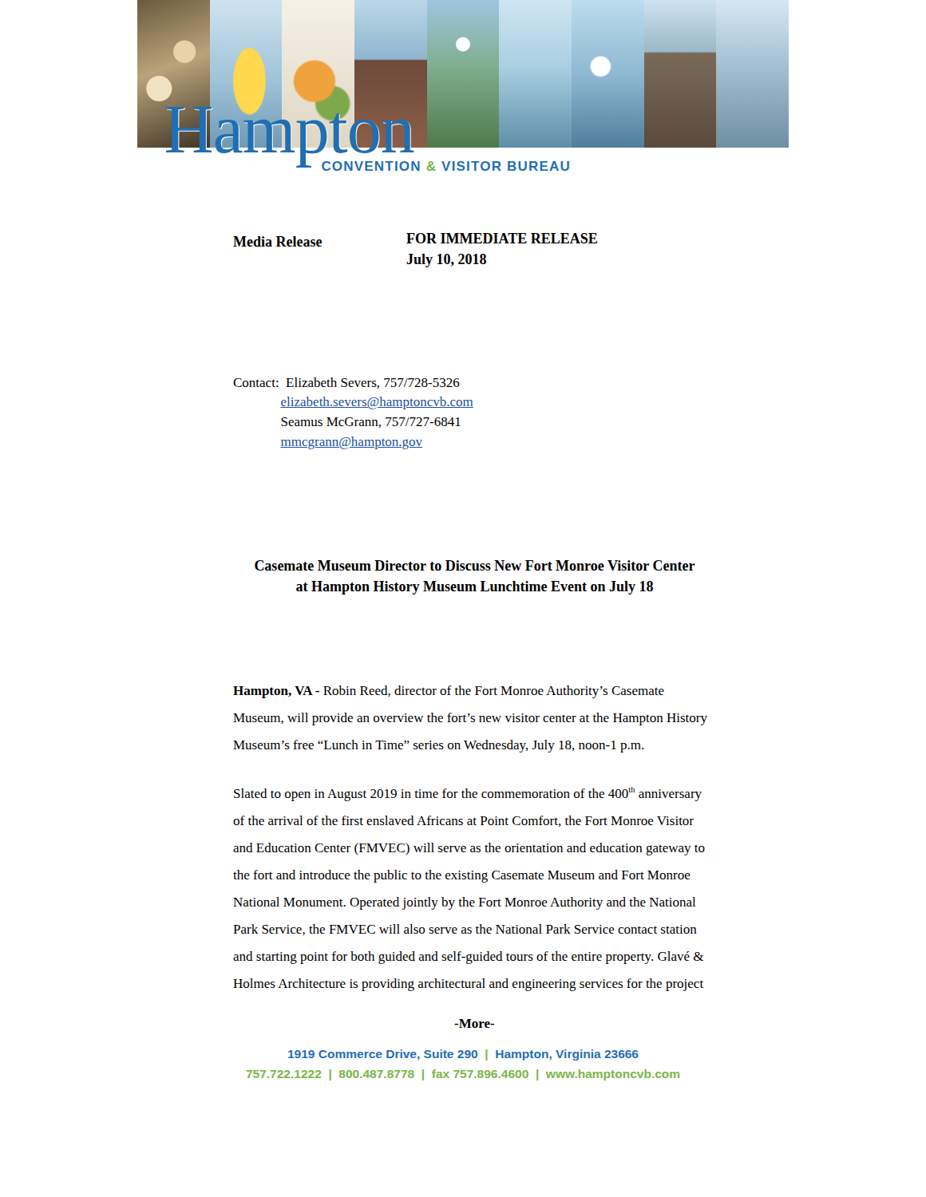Hampton
CONVENTION & VISITOR BUREAU
Media Release
FOR IMMEDIATE RELEASE
July 10, 2018
Contact: Elizabeth Severs, 757/728-5326
elizabeth.severs@hamptoncvb.com
Seamus McGrann, 757/727-6841
mmcgrann@hampton.gov
Casemate Museum Director to Discuss New Fort Monroe Visitor Center
at Hampton History Museum Lunchtime Event on July 18
Hampton, VA - Robin Reed, director of the Fort Monroe Authority’s Casemate Museum, will provide an overview the fort’s new visitor center at the Hampton History Museum’s free “Lunch in Time” series on Wednesday, July 18, noon-1 p.m.
Slated to open in August 2019 in time for the commemoration of the 400th anniversary of the arrival of the first enslaved Africans at Point Comfort, the Fort Monroe Visitor and Education Center (FMVEC) will serve as the orientation and education gateway to the fort and introduce the public to the existing Casemate Museum and Fort Monroe National Monument. Operated jointly by the Fort Monroe Authority and the National Park Service, the FMVEC will also serve as the National Park Service contact station and starting point for both guided and self-guided tours of the entire property. Glavé & Holmes Architecture is providing architectural and engineering services for the project
-More-
1919 Commerce Drive, Suite 290 | Hampton, Virginia 23666
757.722.1222 | 800.487.8778 | fax 757.896.4600 | www.hamptoncvb.com